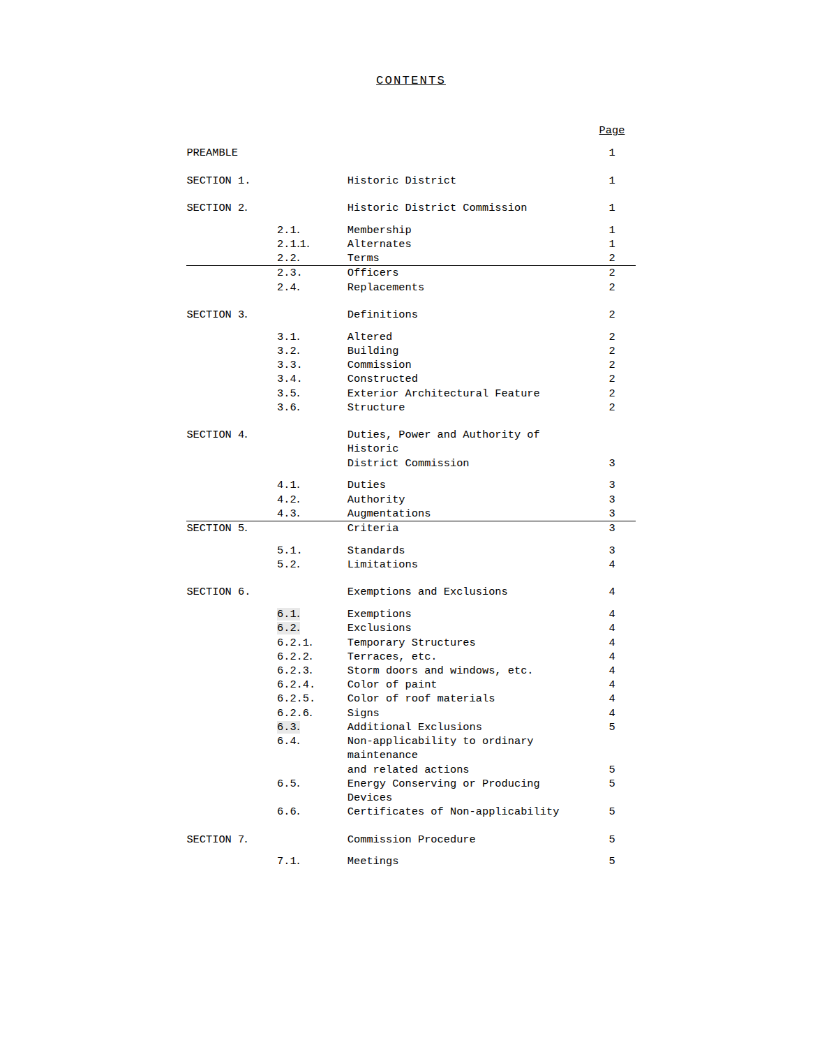CONTENTS
| | | | Page |
| PREAMBLE | | | 1 |
| SECTION 1. | | Historic District | 1 |
| SECTION 2․ | | Historic District Commission | 1 |
| | 2.1․ | Membership | 1 |
| | 2.1․1․ | Alternates | 1 |
| | 2.2․ | Terms | 2 |
| | 2.3. | Officers | 2 |
| | 2.4․ | Replacements | 2 |
| SECTION 3․ | | Definitions | 2 |
| | 3.1․ | Altered | 2 |
| | 3.2․ | Building | 2 |
| | 3.3. | Commission | 2 |
| | 3.4. | Constructed | 2 |
| | 3.5․ | Exterior Architectural Feature | 2 |
| | 3.6․ | Structure | 2 |
| SECTION 4․ | | Duties, Power and Authority of Historic | |
| | | District Commission | 3 |
| | 4.1․ | Duties | 3 |
| | 4.2․ | Authority | 3 |
| | 4.3․ | Augmentations | 3 |
| SECTION 5․ | | Criteria | 3 |
| | 5.1. | Standards | 3 |
| | 5.2․ | Limitations | 4 |
| SECTION 6. | | Exemptions and Exclusions | 4 |
| | 6.1․ | Exemptions | 4 |
| | 6.2․ | Exclusions | 4 |
| | 6.2.1․ | Temporary Structures | 4 |
| | 6.2.2․ | Terraces, etc. | 4 |
| | 6.2.3․ | Storm doors and windows, etc. | 4 |
| | 6.2.4. | Color of paint | 4 |
| | 6.2.5. | Color of roof materials | 4 |
| | 6.2.6․ | Signs | 4 |
| | 6.3․ | Additional Exclusions | 5 |
| | 6.4․ | Non-applicability to ordinary maintenance | |
| | | and related actions | 5 |
| | 6.5․ | Energy Conserving or Producing Devices | 5 |
| | 6.6․ | Certificates of Non-applicability | 5 |
| SECTION 7․ | | Commission Procedure | 5 |
| | 7.1․ | Meetings | 5 |